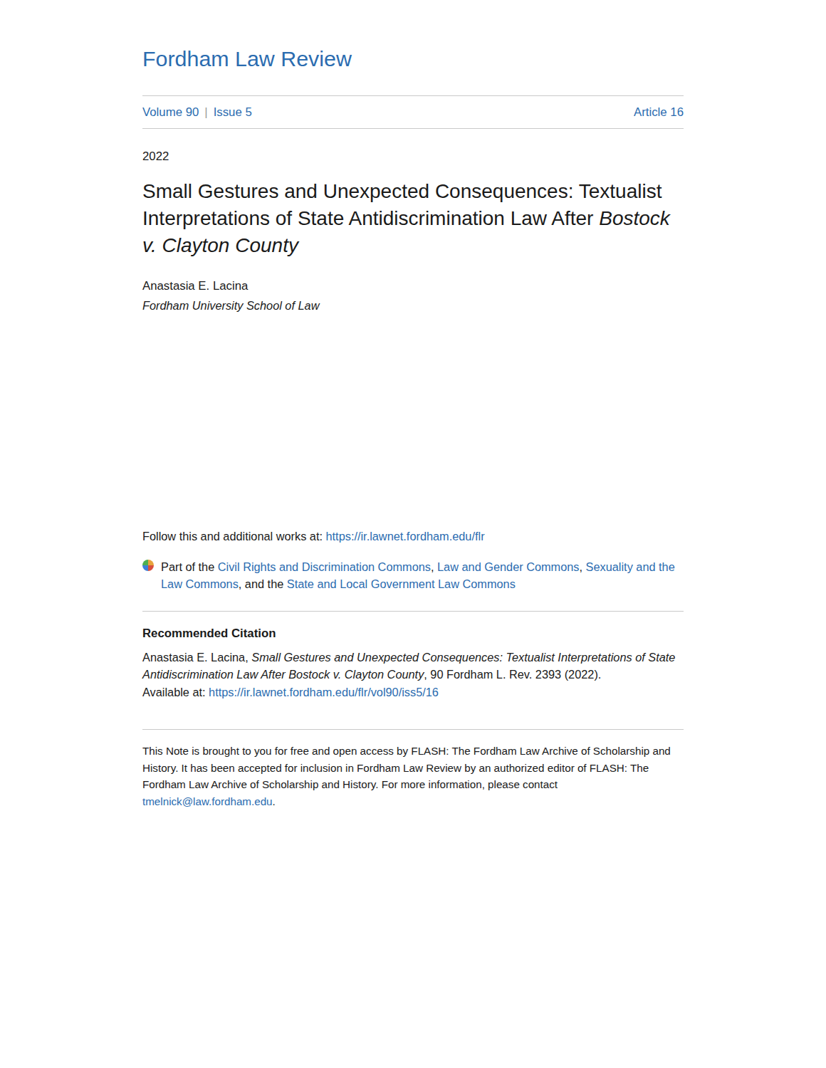Fordham Law Review
Volume 90|Issue 5
Article 16
2022
Small Gestures and Unexpected Consequences: Textualist Interpretations of State Antidiscrimination Law After Bostock v. Clayton County
Anastasia E. Lacina
Fordham University School of Law
Follow this and additional works at: https://ir.lawnet.fordham.edu/flr
Part of the Civil Rights and Discrimination Commons, Law and Gender Commons, Sexuality and the Law Commons, and the State and Local Government Law Commons
Recommended Citation
Anastasia E. Lacina, Small Gestures and Unexpected Consequences: Textualist Interpretations of State Antidiscrimination Law After Bostock v. Clayton County, 90 Fordham L. Rev. 2393 (2022).
Available at: https://ir.lawnet.fordham.edu/flr/vol90/iss5/16
This Note is brought to you for free and open access by FLASH: The Fordham Law Archive of Scholarship and History. It has been accepted for inclusion in Fordham Law Review by an authorized editor of FLASH: The Fordham Law Archive of Scholarship and History. For more information, please contact tmelnick@law.fordham.edu.